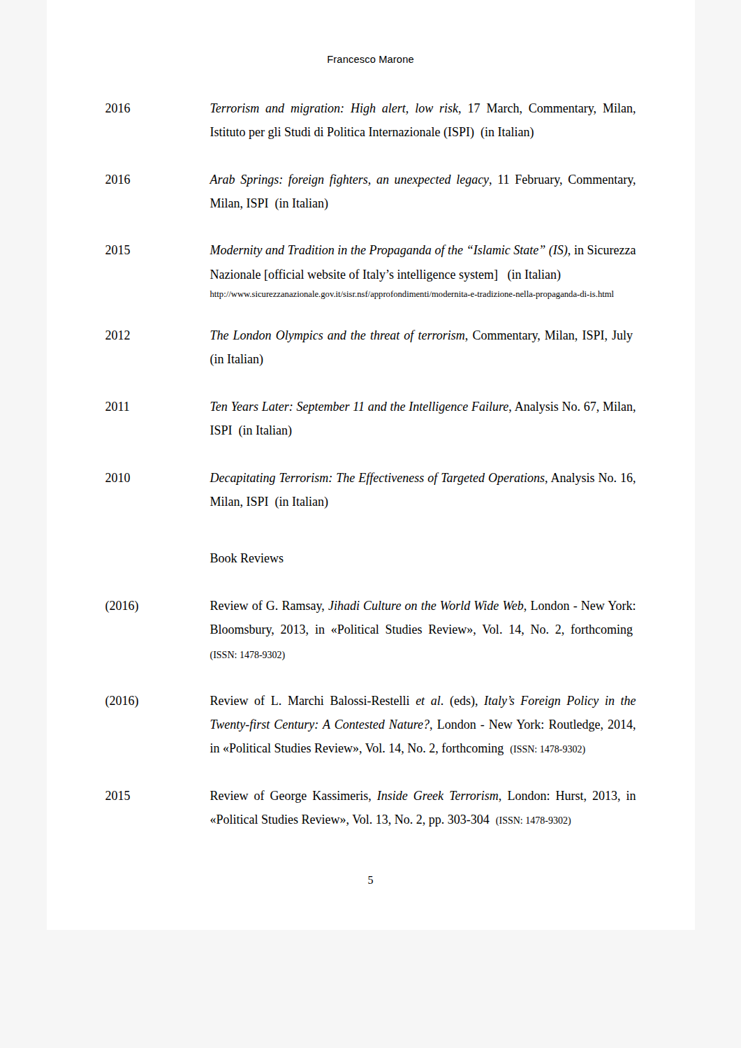Francesco Marone
2016
Terrorism and migration: High alert, low risk, 17 March, Commentary, Milan, Istituto per gli Studi di Politica Internazionale (ISPI) (in Italian)
2016
Arab Springs: foreign fighters, an unexpected legacy, 11 February, Commentary, Milan, ISPI (in Italian)
2015
Modernity and Tradition in the Propaganda of the “Islamic State” (IS), in Sicurezza Nazionale [official website of Italy’s intelligence system] (in Italian)
http://www.sicurezzanazionale.gov.it/sisr.nsf/approfondimenti/modernita-e-tradizione-nella-propaganda-di-is.html
2012
The London Olympics and the threat of terrorism, Commentary, Milan, ISPI, July (in Italian)
2011
Ten Years Later: September 11 and the Intelligence Failure, Analysis No. 67, Milan, ISPI (in Italian)
2010
Decapitating Terrorism: The Effectiveness of Targeted Operations, Analysis No. 16, Milan, ISPI (in Italian)
Book Reviews
(2016)
Review of G. Ramsay, Jihadi Culture on the World Wide Web, London - New York: Bloomsbury, 2013, in «Political Studies Review», Vol. 14, No. 2, forthcoming (ISSN: 1478-9302)
(2016)
Review of L. Marchi Balossi-Restelli et al. (eds), Italy’s Foreign Policy in the Twenty-first Century: A Contested Nature?, London - New York: Routledge, 2014, in «Political Studies Review», Vol. 14, No. 2, forthcoming (ISSN: 1478-9302)
2015
Review of George Kassimeris, Inside Greek Terrorism, London: Hurst, 2013, in «Political Studies Review», Vol. 13, No. 2, pp. 303-304 (ISSN: 1478-9302)
5